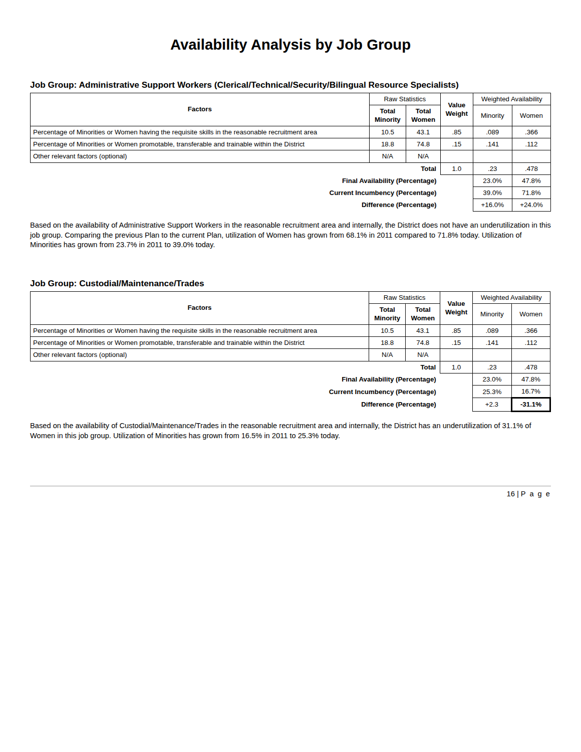Availability Analysis by Job Group
Job Group: Administrative Support Workers (Clerical/Technical/Security/Bilingual Resource Specialists)
| Factors | Raw Statistics | Value Weight | Weighted Availability |
| Total Minority | Total Women | Minority | Women |
| Percentage of Minorities or Women having the requisite skills in the reasonable recruitment area | 10.5 | 43.1 | .85 | .089 | .366 |
| Percentage of Minorities or Women promotable, transferable and trainable within the District | 18.8 | 74.8 | .15 | .141 | .112 |
| Other relevant factors (optional) | N/A | N/A | | | |
| Total | 1.0 | .23 | .478 |
| Final Availability (Percentage) | | 23.0% | 47.8% |
| Current Incumbency (Percentage) | | 39.0% | 71.8% |
| Difference (Percentage) | | +16.0% | +24.0% |
Based on the availability of Administrative Support Workers in the reasonable recruitment area and internally, the District does not have an underutilization in this job group. Comparing the previous Plan to the current Plan, utilization of Women has grown from 68.1% in 2011 compared to 71.8% today. Utilization of Minorities has grown from 23.7% in 2011 to 39.0% today.
Job Group: Custodial/Maintenance/Trades
| Factors | Raw Statistics | Value Weight | Weighted Availability |
| Total Minority | Total Women | Minority | Women |
| Percentage of Minorities or Women having the requisite skills in the reasonable recruitment area | 10.5 | 43.1 | .85 | .089 | .366 |
| Percentage of Minorities or Women promotable, transferable and trainable within the District | 18.8 | 74.8 | .15 | .141 | .112 |
| Other relevant factors (optional) | N/A | N/A | | | |
| Total | 1.0 | .23 | .478 |
| Final Availability (Percentage) | | 23.0% | 47.8% |
| Current Incumbency (Percentage) | | 25.3% | 16.7% |
| Difference (Percentage) | | +2.3 | -31.1% |
Based on the availability of Custodial/Maintenance/Trades in the reasonable recruitment area and internally, the District has an underutilization of 31.1% of Women in this job group. Utilization of Minorities has grown from 16.5% in 2011 to 25.3% today.
16 | P a g e